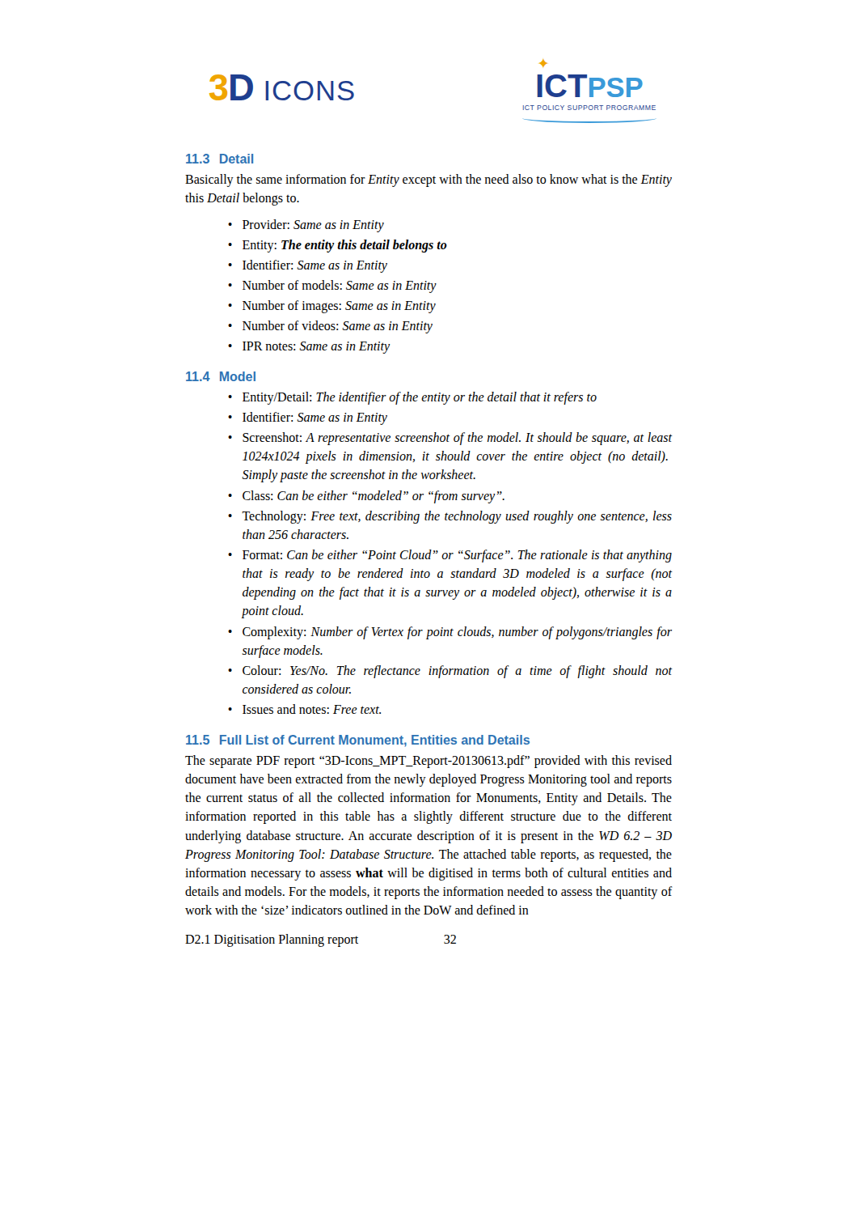3 D ICONS
✦
ICTPSP
ICT POLICY SUPPORT PROGRAMME
11.3 Detail
Basically the same information for Entity except with the need also to know what is the Entity this Detail belongs to.
Provider: Same as in Entity
Entity: The entity this detail belongs to
Identifier: Same as in Entity
Number of models: Same as in Entity
Number of images: Same as in Entity
Number of videos: Same as in Entity
IPR notes: Same as in Entity
11.4 Model
Entity/Detail: The identifier of the entity or the detail that it refers to
Identifier: Same as in Entity
Screenshot: A representative screenshot of the model. It should be square, at least 1024x1024 pixels in dimension, it should cover the entire object (no detail). Simply paste the screenshot in the worksheet.
Class: Can be either “modeled” or “from survey”.
Technology: Free text, describing the technology used roughly one sentence, less than 256 characters.
Format: Can be either “Point Cloud” or “Surface”. The rationale is that anything that is ready to be rendered into a standard 3D modeled is a surface (not depending on the fact that it is a survey or a modeled object), otherwise it is a point cloud.
Complexity: Number of Vertex for point clouds, number of polygons/triangles for surface models.
Colour: Yes/No. The reflectance information of a time of flight should not considered as colour.
Issues and notes: Free text.
11.5 Full List of Current Monument, Entities and Details
The separate PDF report “3D-Icons_MPT_Report-20130613.pdf” provided with this revised document have been extracted from the newly deployed Progress Monitoring tool and reports the current status of all the collected information for Monuments, Entity and Details. The information reported in this table has a slightly different structure due to the different underlying database structure. An accurate description of it is present in the WD 6.2 – 3D Progress Monitoring Tool: Database Structure. The attached table reports, as requested, the information necessary to assess what will be digitised in terms both of cultural entities and details and models. For the models, it reports the information needed to assess the quantity of work with the ‘size’ indicators outlined in the DoW and defined in
D2.1 Digitisation Planning report 32